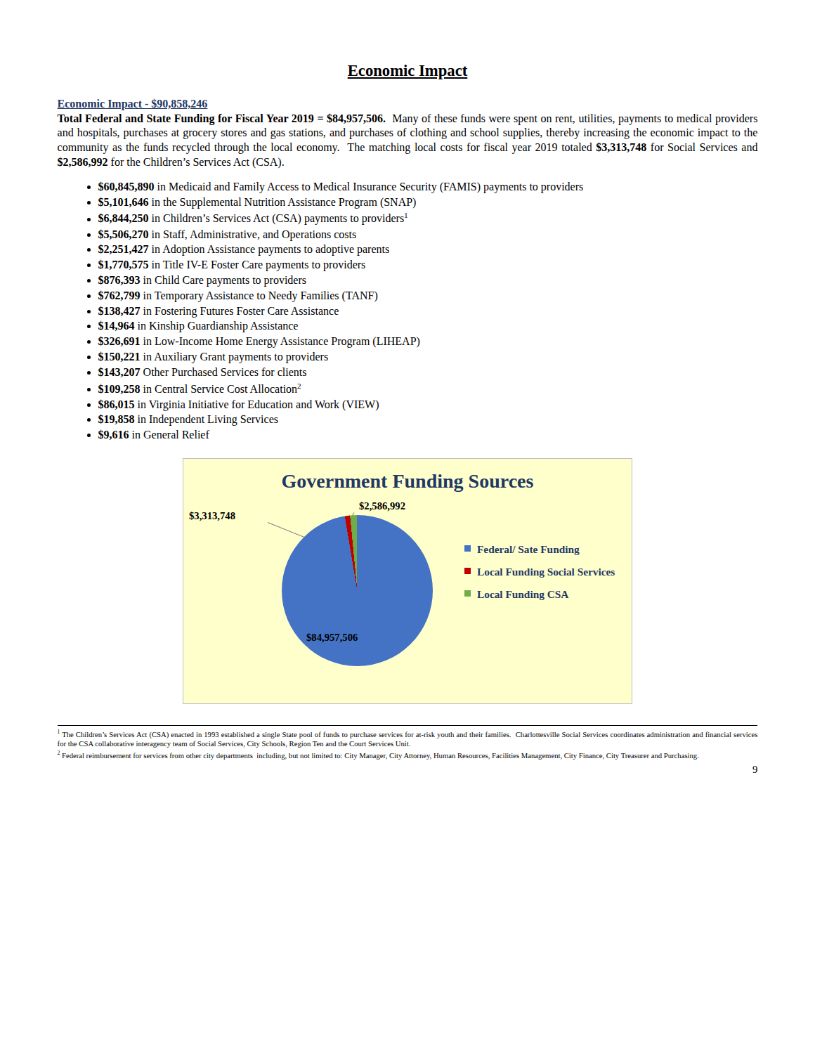Economic Impact
Economic Impact - $90,858,246
Total Federal and State Funding for Fiscal Year 2019 = $84,957,506. Many of these funds were spent on rent, utilities, payments to medical providers and hospitals, purchases at grocery stores and gas stations, and purchases of clothing and school supplies, thereby increasing the economic impact to the community as the funds recycled through the local economy. The matching local costs for fiscal year 2019 totaled $3,313,748 for Social Services and $2,586,992 for the Children’s Services Act (CSA).
$60,845,890 in Medicaid and Family Access to Medical Insurance Security (FAMIS) payments to providers
$5,101,646 in the Supplemental Nutrition Assistance Program (SNAP)
$6,844,250 in Children’s Services Act (CSA) payments to providers1
$5,506,270 in Staff, Administrative, and Operations costs
$2,251,427 in Adoption Assistance payments to adoptive parents
$1,770,575 in Title IV-E Foster Care payments to providers
$876,393 in Child Care payments to providers
$762,799 in Temporary Assistance to Needy Families (TANF)
$138,427 in Fostering Futures Foster Care Assistance
$14,964 in Kinship Guardianship Assistance
$326,691 in Low-Income Home Energy Assistance Program (LIHEAP)
$150,221 in Auxiliary Grant payments to providers
$143,207 Other Purchased Services for clients
$109,258 in Central Service Cost Allocation2
$86,015 in Virginia Initiative for Education and Work (VIEW)
$19,858 in Independent Living Services
$9,616 in General Relief
Government Funding Sources
$3,313,748
$2,586,992
$84,957,506
Federal/ Sate Funding
Local Funding Social Services
Local Funding CSA
1 The Children’s Services Act (CSA) enacted in 1993 established a single State pool of funds to purchase services for at-risk youth and their families. Charlottesville Social Services coordinates administration and financial services for the CSA collaborative interagency team of Social Services, City Schools, Region Ten and the Court Services Unit.
2 Federal reimbursement for services from other city departments including, but not limited to: City Manager, City Attorney, Human Resources, Facilities Management, City Finance, City Treasurer and Purchasing.
9